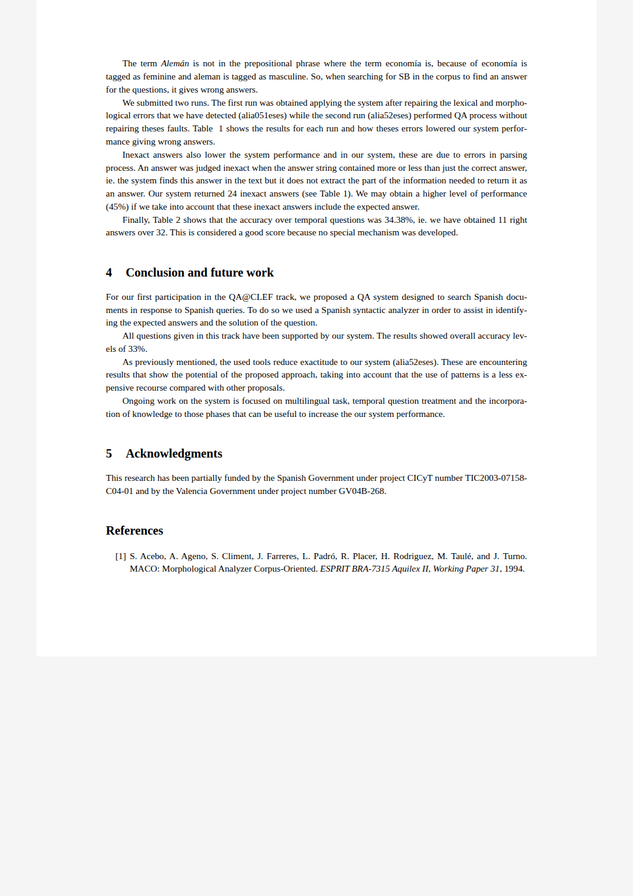The term Alemán is not in the prepositional phrase where the term economía is, because of economía is tagged as feminine and aleman is tagged as masculine. So, when searching for SB in the corpus to find an answer for the questions, it gives wrong answers.
We submitted two runs. The first run was obtained applying the system after repairing the lexical and morphological errors that we have detected (alia051eses) while the second run (alia52eses) performed QA process without repairing theses faults. Table 1 shows the results for each run and how theses errors lowered our system performance giving wrong answers.
Inexact answers also lower the system performance and in our system, these are due to errors in parsing process. An answer was judged inexact when the answer string contained more or less than just the correct answer, ie. the system finds this answer in the text but it does not extract the part of the information needed to return it as an answer. Our system returned 24 inexact answers (see Table 1). We may obtain a higher level of performance (45%) if we take into account that these inexact answers include the expected answer.
Finally, Table 2 shows that the accuracy over temporal questions was 34.38%, ie. we have obtained 11 right answers over 32. This is considered a good score because no special mechanism was developed.
4 Conclusion and future work
For our first participation in the QA@CLEF track, we proposed a QA system designed to search Spanish documents in response to Spanish queries. To do so we used a Spanish syntactic analyzer in order to assist in identifying the expected answers and the solution of the question.
All questions given in this track have been supported by our system. The results showed overall accuracy levels of 33%.
As previously mentioned, the used tools reduce exactitude to our system (alia52eses). These are encountering results that show the potential of the proposed approach, taking into account that the use of patterns is a less expensive recourse compared with other proposals.
Ongoing work on the system is focused on multilingual task, temporal question treatment and the incorporation of knowledge to those phases that can be useful to increase the our system performance.
5 Acknowledgments
This research has been partially funded by the Spanish Government under project CICyT number TIC2003-07158-C04-01 and by the Valencia Government under project number GV04B-268.
References
[1] S. Acebo, A. Ageno, S. Climent, J. Farreres, L. Padró, R. Placer, H. Rodriguez, M. Taulé, and J. Turno. MACO: Morphological Analyzer Corpus-Oriented. ESPRIT BRA-7315 Aquilex II, Working Paper 31, 1994.